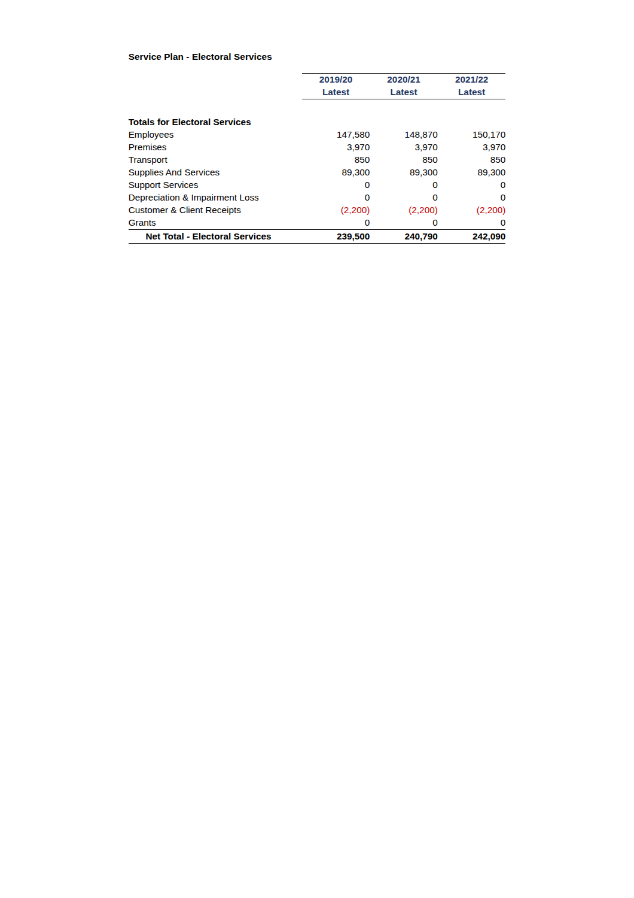Service Plan - Electoral Services
| | 2019/20 | 2020/21 | 2021/22 |
| --- | --- | --- | --- |
| | Latest | Latest | Latest |
| Totals for Electoral Services |
| Employees | 147,580 | 148,870 | 150,170 |
| Premises | 3,970 | 3,970 | 3,970 |
| Transport | 850 | 850 | 850 |
| Supplies And Services | 89,300 | 89,300 | 89,300 |
| Support Services | 0 | 0 | 0 |
| Depreciation & Impairment Loss | 0 | 0 | 0 |
| Customer & Client Receipts | (2,200) | (2,200) | (2,200) |
| Grants | 0 | 0 | 0 |
| Net Total - Electoral Services | 239,500 | 240,790 | 242,090 |